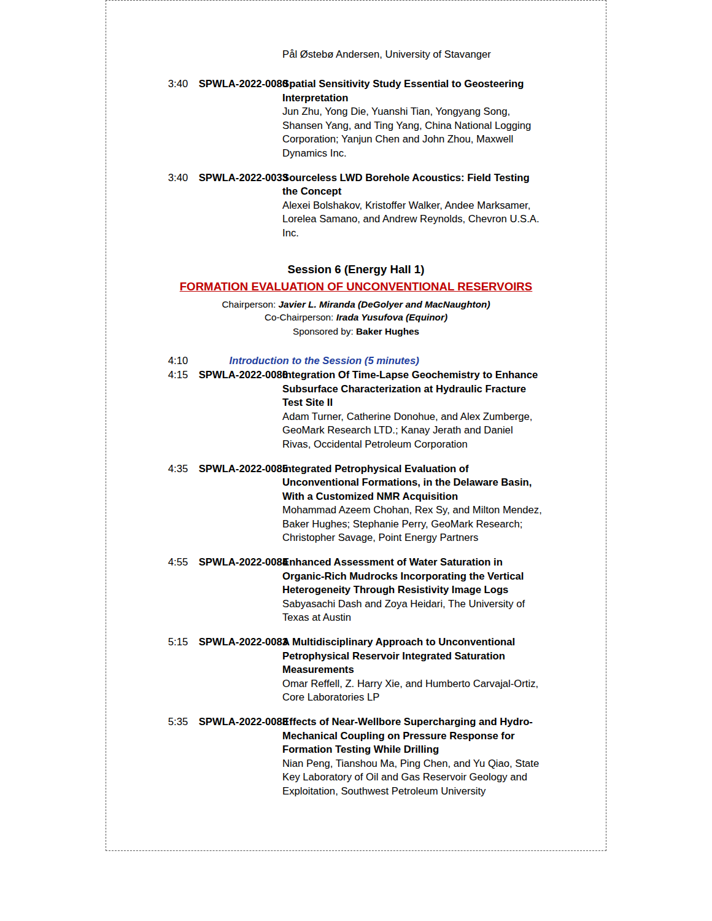Pål Østebø Andersen, University of Stavanger
3:40
SPWLA-2022-0080
Spatial Sensitivity Study Essential to Geosteering Interpretation
Jun Zhu, Yong Die, Yuanshi Tian, Yongyang Song, Shansen Yang, and Ting Yang, China National Logging Corporation; Yanjun Chen and John Zhou, Maxwell Dynamics Inc.
3:40
SPWLA-2022-0033
Sourceless LWD Borehole Acoustics: Field Testing the Concept
Alexei Bolshakov, Kristoffer Walker, Andee Marksamer, Lorelea Samano, and Andrew Reynolds, Chevron U.S.A. Inc.
Session 6 (Energy Hall 1)
FORMATION EVALUATION OF UNCONVENTIONAL RESERVOIRS
Chairperson: Javier L. Miranda (DeGolyer and MacNaughton)
Co-Chairperson: Irada Yusufova (Equinor)
Sponsored by: Baker Hughes
4:10
Introduction to the Session (5 minutes)
4:15
SPWLA-2022-0086
Integration Of Time-Lapse Geochemistry to Enhance Subsurface Characterization at Hydraulic Fracture Test Site II
Adam Turner, Catherine Donohue, and Alex Zumberge, GeoMark Research LTD.; Kanay Jerath and Daniel Rivas, Occidental Petroleum Corporation
4:35
SPWLA-2022-0085
Integrated Petrophysical Evaluation of Unconventional Formations, in the Delaware Basin, With a Customized NMR Acquisition
Mohammad Azeem Chohan, Rex Sy, and Milton Mendez, Baker Hughes; Stephanie Perry, GeoMark Research; Christopher Savage, Point Energy Partners
4:55
SPWLA-2022-0084
Enhanced Assessment of Water Saturation in Organic-Rich Mudrocks Incorporating the Vertical Heterogeneity Through Resistivity Image Logs
Sabyasachi Dash and Zoya Heidari, The University of Texas at Austin
5:15
SPWLA-2022-0083
A Multidisciplinary Approach to Unconventional Petrophysical Reservoir Integrated Saturation Measurements
Omar Reffell, Z. Harry Xie, and Humberto Carvajal-Ortiz, Core Laboratories LP
5:35
SPWLA-2022-0088
Effects of Near-Wellbore Supercharging and Hydro-Mechanical Coupling on Pressure Response for Formation Testing While Drilling
Nian Peng, Tianshou Ma, Ping Chen, and Yu Qiao, State Key Laboratory of Oil and Gas Reservoir Geology and Exploitation, Southwest Petroleum University